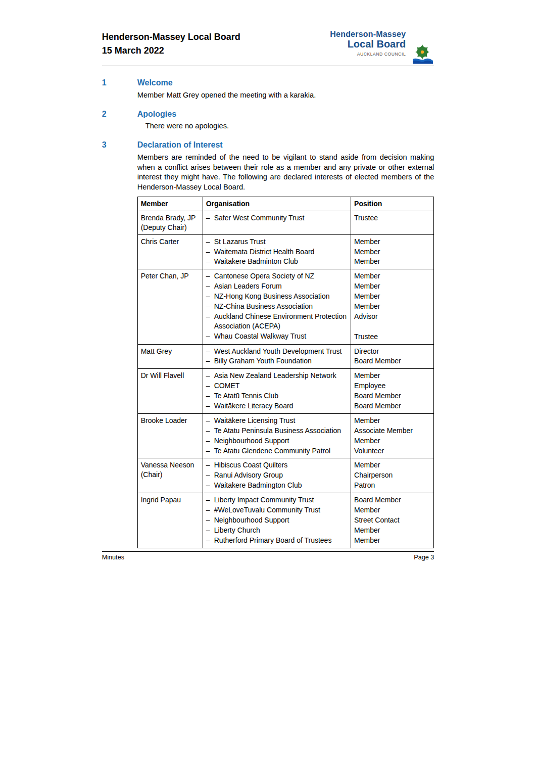Henderson-Massey Local Board
15 March 2022
Henderson-Massey
Local Board
AUCKLAND COUNCIL
1
Welcome
Member Matt Grey opened the meeting with a karakia.
2
Apologies
There were no apologies.
3
Declaration of Interest
Members are reminded of the need to be vigilant to stand aside from decision making when a conflict arises between their role as a member and any private or other external interest they might have. The following are declared interests of elected members of the Henderson-Massey Local Board.
| Member | Organisation | Position |
| --- | --- | --- |
| Brenda Brady, JP (Deputy Chair) | Safer West Community Trust | Trustee |
| Chris Carter | St Lazarus Trust Waitemata District Health Board Waitakere Badminton Club | Member Member Member |
| Peter Chan, JP | Cantonese Opera Society of NZ Asian Leaders Forum NZ-Hong Kong Business Association NZ-China Business Association Auckland Chinese Environment Protection Association (ACEPA) Whau Coastal Walkway Trust | Member Member Member Member Advisor Trustee |
| Matt Grey | West Auckland Youth Development Trust Billy Graham Youth Foundation | Director Board Member |
| Dr Will Flavell | Asia New Zealand Leadership Network COMET Te Atatū Tennis Club Waitākere Literacy Board | Member Employee Board Member Board Member |
| Brooke Loader | Waitākere Licensing Trust Te Atatu Peninsula Business Association Neighbourhood Support Te Atatu Glendene Community Patrol | Member Associate Member Member Volunteer |
| Vanessa Neeson (Chair) | Hibiscus Coast Quilters Ranui Advisory Group Waitakere Badmington Club | Member Chairperson Patron |
| Ingrid Papau | Liberty Impact Community Trust #WeLoveTuvalu Community Trust Neighbourhood Support Liberty Church Rutherford Primary Board of Trustees | Board Member Member Street Contact Member Member |
Minutes
Page 3